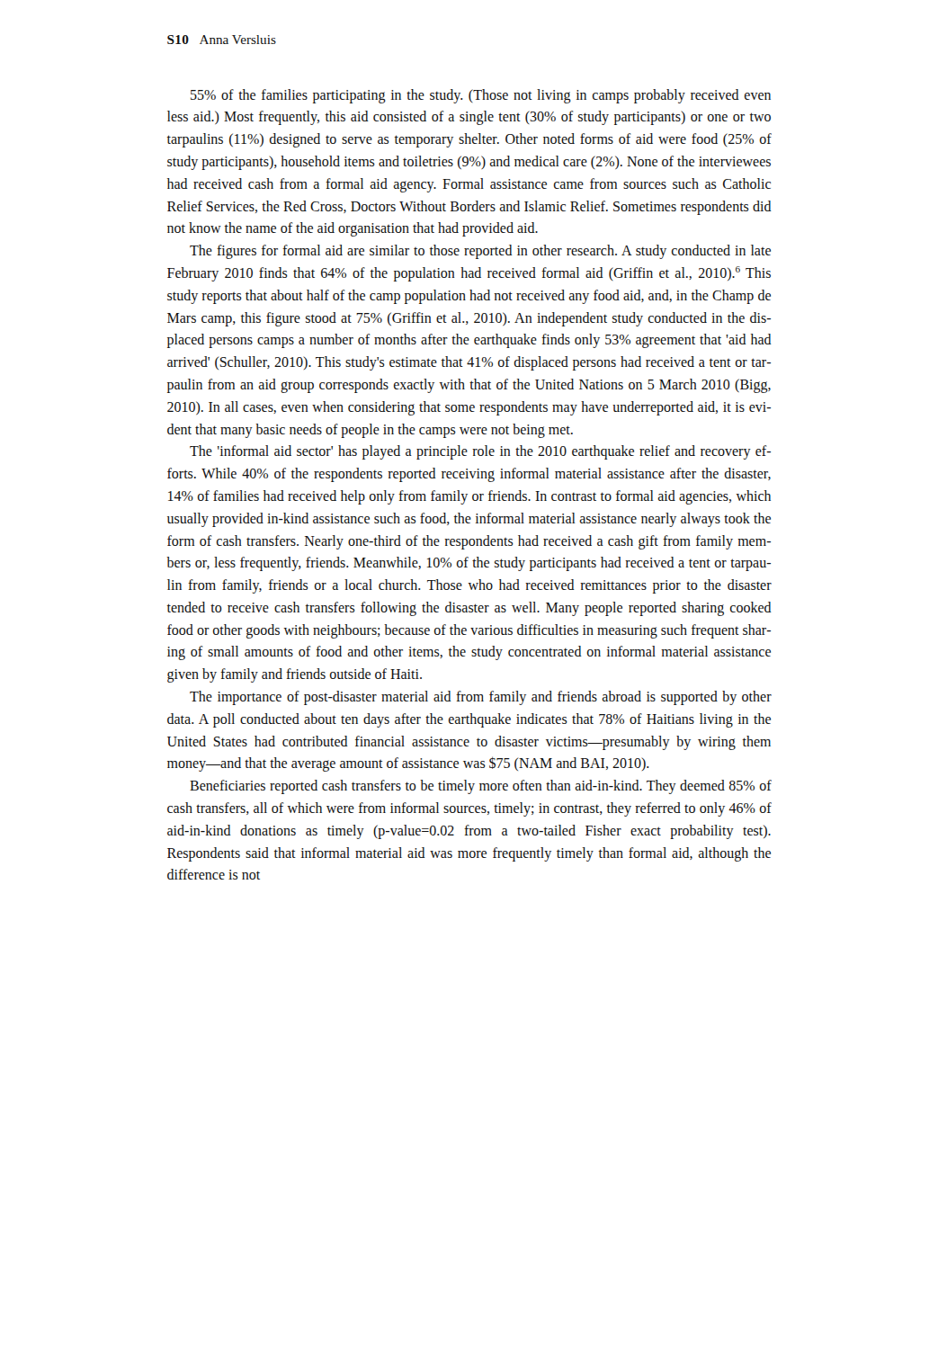S10 Anna Versluis
55% of the families participating in the study. (Those not living in camps probably received even less aid.) Most frequently, this aid consisted of a single tent (30% of study participants) or one or two tarpaulins (11%) designed to serve as temporary shelter. Other noted forms of aid were food (25% of study participants), household items and toiletries (9%) and medical care (2%). None of the interviewees had received cash from a formal aid agency. Formal assistance came from sources such as Catholic Relief Services, the Red Cross, Doctors Without Borders and Islamic Relief. Sometimes respondents did not know the name of the aid organisation that had provided aid.
The figures for formal aid are similar to those reported in other research. A study conducted in late February 2010 finds that 64% of the population had received formal aid (Griffin et al., 2010).6 This study reports that about half of the camp population had not received any food aid, and, in the Champ de Mars camp, this figure stood at 75% (Griffin et al., 2010). An independent study conducted in the displaced persons camps a number of months after the earthquake finds only 53% agreement that 'aid had arrived' (Schuller, 2010). This study's estimate that 41% of displaced persons had received a tent or tarpaulin from an aid group corresponds exactly with that of the United Nations on 5 March 2010 (Bigg, 2010). In all cases, even when considering that some respondents may have underreported aid, it is evident that many basic needs of people in the camps were not being met.
The 'informal aid sector' has played a principle role in the 2010 earthquake relief and recovery efforts. While 40% of the respondents reported receiving informal material assistance after the disaster, 14% of families had received help only from family or friends. In contrast to formal aid agencies, which usually provided in-kind assistance such as food, the informal material assistance nearly always took the form of cash transfers. Nearly one-third of the respondents had received a cash gift from family members or, less frequently, friends. Meanwhile, 10% of the study participants had received a tent or tarpaulin from family, friends or a local church. Those who had received remittances prior to the disaster tended to receive cash transfers following the disaster as well. Many people reported sharing cooked food or other goods with neighbours; because of the various difficulties in measuring such frequent sharing of small amounts of food and other items, the study concentrated on informal material assistance given by family and friends outside of Haiti.
The importance of post-disaster material aid from family and friends abroad is supported by other data. A poll conducted about ten days after the earthquake indicates that 78% of Haitians living in the United States had contributed financial assistance to disaster victims—presumably by wiring them money—and that the average amount of assistance was $75 (NAM and BAI, 2010).
Beneficiaries reported cash transfers to be timely more often than aid-in-kind. They deemed 85% of cash transfers, all of which were from informal sources, timely; in contrast, they referred to only 46% of aid-in-kind donations as timely (p-value=0.02 from a two-tailed Fisher exact probability test). Respondents said that informal material aid was more frequently timely than formal aid, although the difference is not